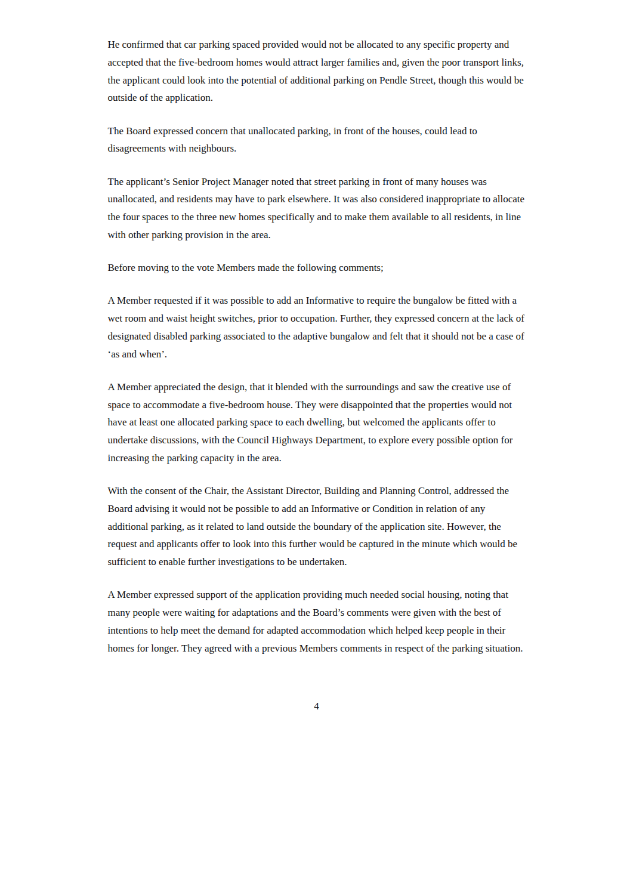He confirmed that car parking spaced provided would not be allocated to any specific property and accepted that the five-bedroom homes would attract larger families and, given the poor transport links, the applicant could look into the potential of additional parking on Pendle Street, though this would be outside of the application.
The Board expressed concern that unallocated parking, in front of the houses, could lead to disagreements with neighbours.
The applicant’s Senior Project Manager noted that street parking in front of many houses was unallocated, and residents may have to park elsewhere. It was also considered inappropriate to allocate the four spaces to the three new homes specifically and to make them available to all residents, in line with other parking provision in the area.
Before moving to the vote Members made the following comments;
A Member requested if it was possible to add an Informative to require the bungalow be fitted with a wet room and waist height switches, prior to occupation. Further, they expressed concern at the lack of designated disabled parking associated to the adaptive bungalow and felt that it should not be a case of ‘as and when’.
A Member appreciated the design, that it blended with the surroundings and saw the creative use of space to accommodate a five-bedroom house. They were disappointed that the properties would not have at least one allocated parking space to each dwelling, but welcomed the applicants offer to undertake discussions, with the Council Highways Department, to explore every possible option for increasing the parking capacity in the area.
With the consent of the Chair, the Assistant Director, Building and Planning Control, addressed the Board advising it would not be possible to add an Informative or Condition in relation of any additional parking, as it related to land outside the boundary of the application site. However, the request and applicants offer to look into this further would be captured in the minute which would be sufficient to enable further investigations to be undertaken.
A Member expressed support of the application providing much needed social housing, noting that many people were waiting for adaptations and the Board’s comments were given with the best of intentions to help meet the demand for adapted accommodation which helped keep people in their homes for longer. They agreed with a previous Members comments in respect of the parking situation.
4